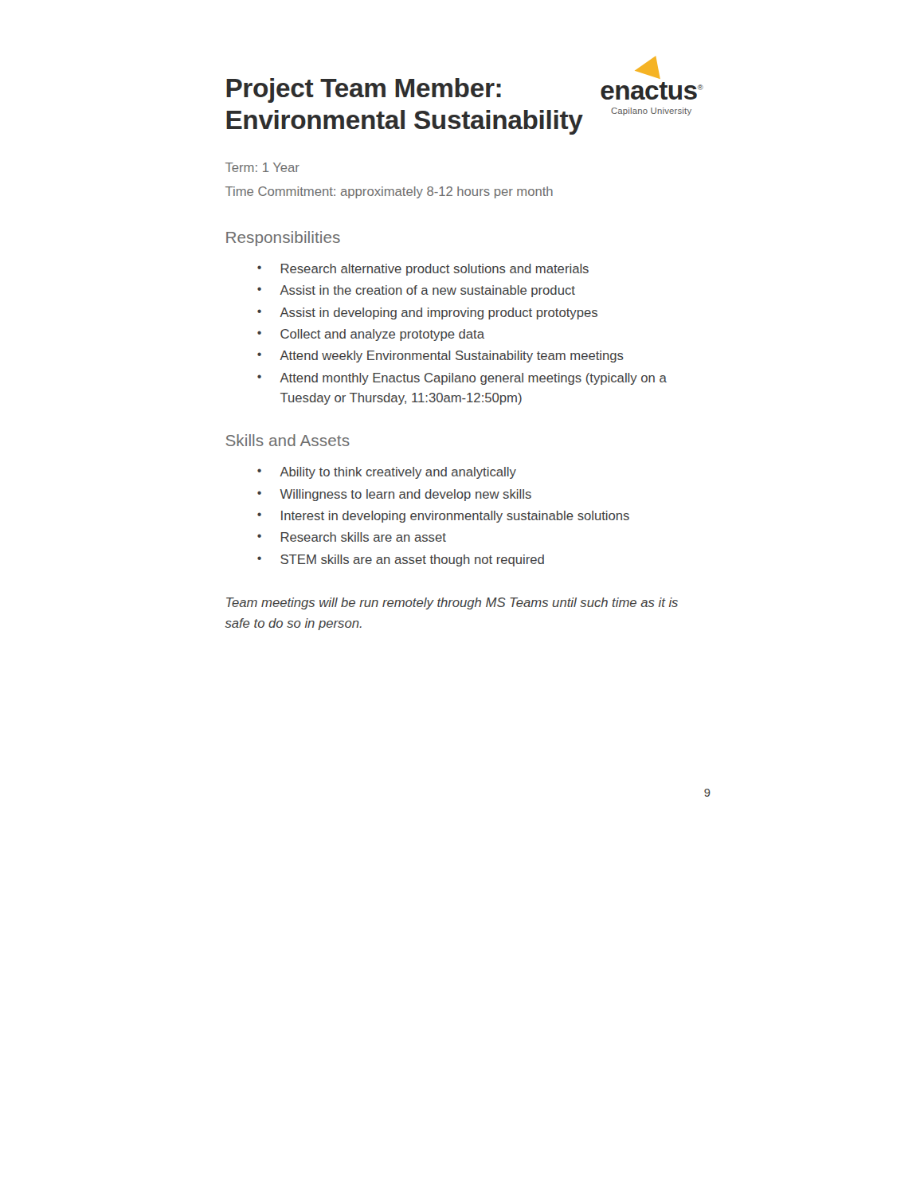enactus®
Capilano University
Project Team Member: Environmental Sustainability
Term: 1 Year
Time Commitment: approximately 8-12 hours per month
Responsibilities
Research alternative product solutions and materials
Assist in the creation of a new sustainable product
Assist in developing and improving product prototypes
Collect and analyze prototype data
Attend weekly Environmental Sustainability team meetings
Attend monthly Enactus Capilano general meetings (typically on a Tuesday or Thursday, 11:30am-12:50pm)
Skills and Assets
Ability to think creatively and analytically
Willingness to learn and develop new skills
Interest in developing environmentally sustainable solutions
Research skills are an asset
STEM skills are an asset though not required
Team meetings will be run remotely through MS Teams until such time as it is safe to do so in person.
9